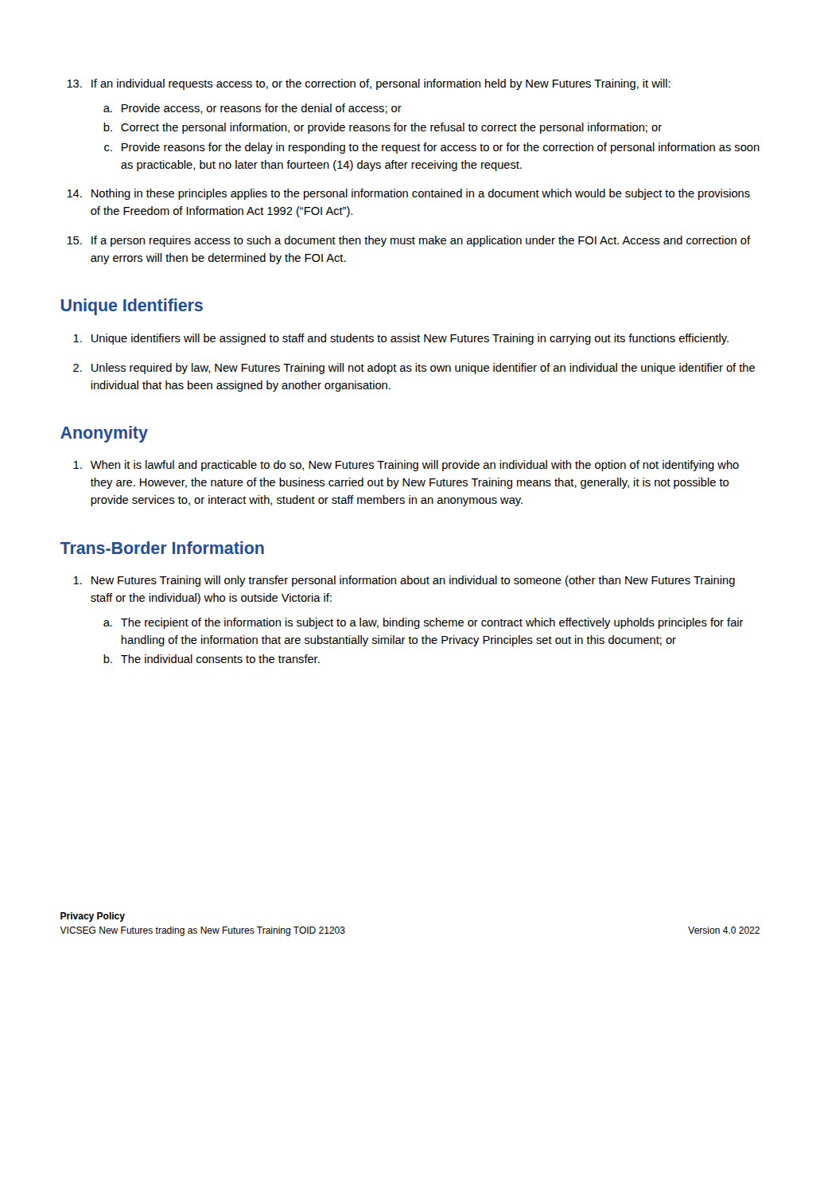If an individual requests access to, or the correction of, personal information held by New Futures Training, it will:
Provide access, or reasons for the denial of access; or
Correct the personal information, or provide reasons for the refusal to correct the personal information; or
Provide reasons for the delay in responding to the request for access to or for the correction of personal information as soon as practicable, but no later than fourteen (14) days after receiving the request.
Nothing in these principles applies to the personal information contained in a document which would be subject to the provisions of the Freedom of Information Act 1992 (“FOI Act”).
If a person requires access to such a document then they must make an application under the FOI Act. Access and correction of any errors will then be determined by the FOI Act.
Unique Identifiers
Unique identifiers will be assigned to staff and students to assist New Futures Training in carrying out its functions efficiently.
Unless required by law, New Futures Training will not adopt as its own unique identifier of an individual the unique identifier of the individual that has been assigned by another organisation.
Anonymity
When it is lawful and practicable to do so, New Futures Training will provide an individual with the option of not identifying who they are. However, the nature of the business carried out by New Futures Training means that, generally, it is not possible to provide services to, or interact with, student or staff members in an anonymous way.
Trans-Border Information
New Futures Training will only transfer personal information about an individual to someone (other than New Futures Training staff or the individual) who is outside Victoria if:
The recipient of the information is subject to a law, binding scheme or contract which effectively upholds principles for fair handling of the information that are substantially similar to the Privacy Principles set out in this document; or
The individual consents to the transfer.
Privacy Policy
VICSEG New Futures trading as New Futures Training TOID 21203
Version 4.0 2022